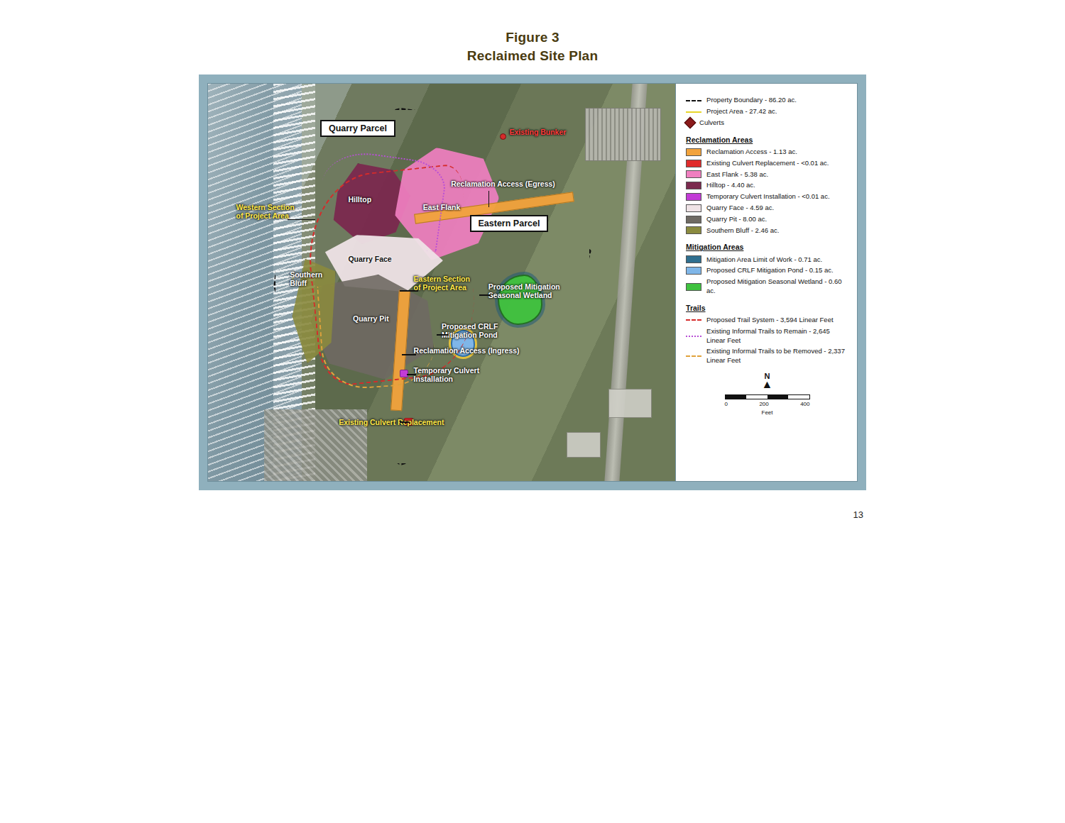Figure 3
Reclaimed Site Plan
Quarry Parcel
Eastern Parcel
Existing Bunker
Hilltop
East Flank
Quarry Face
Quarry Pit
Southern
Bluff
Western Section
of Project Area
Eastern Section
of Project Area
Reclamation Access (Egress)
Reclamation Access (Ingress)
Proposed Mitigation
Seasonal Wetland
Proposed CRLF
Mitigation Pond
Temporary Culvert
Installation
Existing Culvert Replacement
Property Boundary - 86.20 ac.
Project Area - 27.42 ac.
Culverts
Reclamation Areas
Reclamation Access - 1.13 ac.
Existing Culvert Replacement - <0.01 ac.
East Flank - 5.38 ac.
Hilltop - 4.40 ac.
Temporary Culvert Installation - <0.01 ac.
Quarry Face - 4.59 ac.
Quarry Pit - 8.00 ac.
Southern Bluff - 2.46 ac.
Mitigation Areas
Mitigation Area Limit of Work - 0.71 ac.
Proposed CRLF Mitigation Pond - 0.15 ac.
Proposed Mitigation Seasonal Wetland - 0.60 ac.
Trails
Proposed Trail System - 3,594 Linear Feet
Existing Informal Trails to Remain - 2,645 Linear Feet
Existing Informal Trails to be Removed - 2,337 Linear Feet
N
▲
0200400
Feet
13